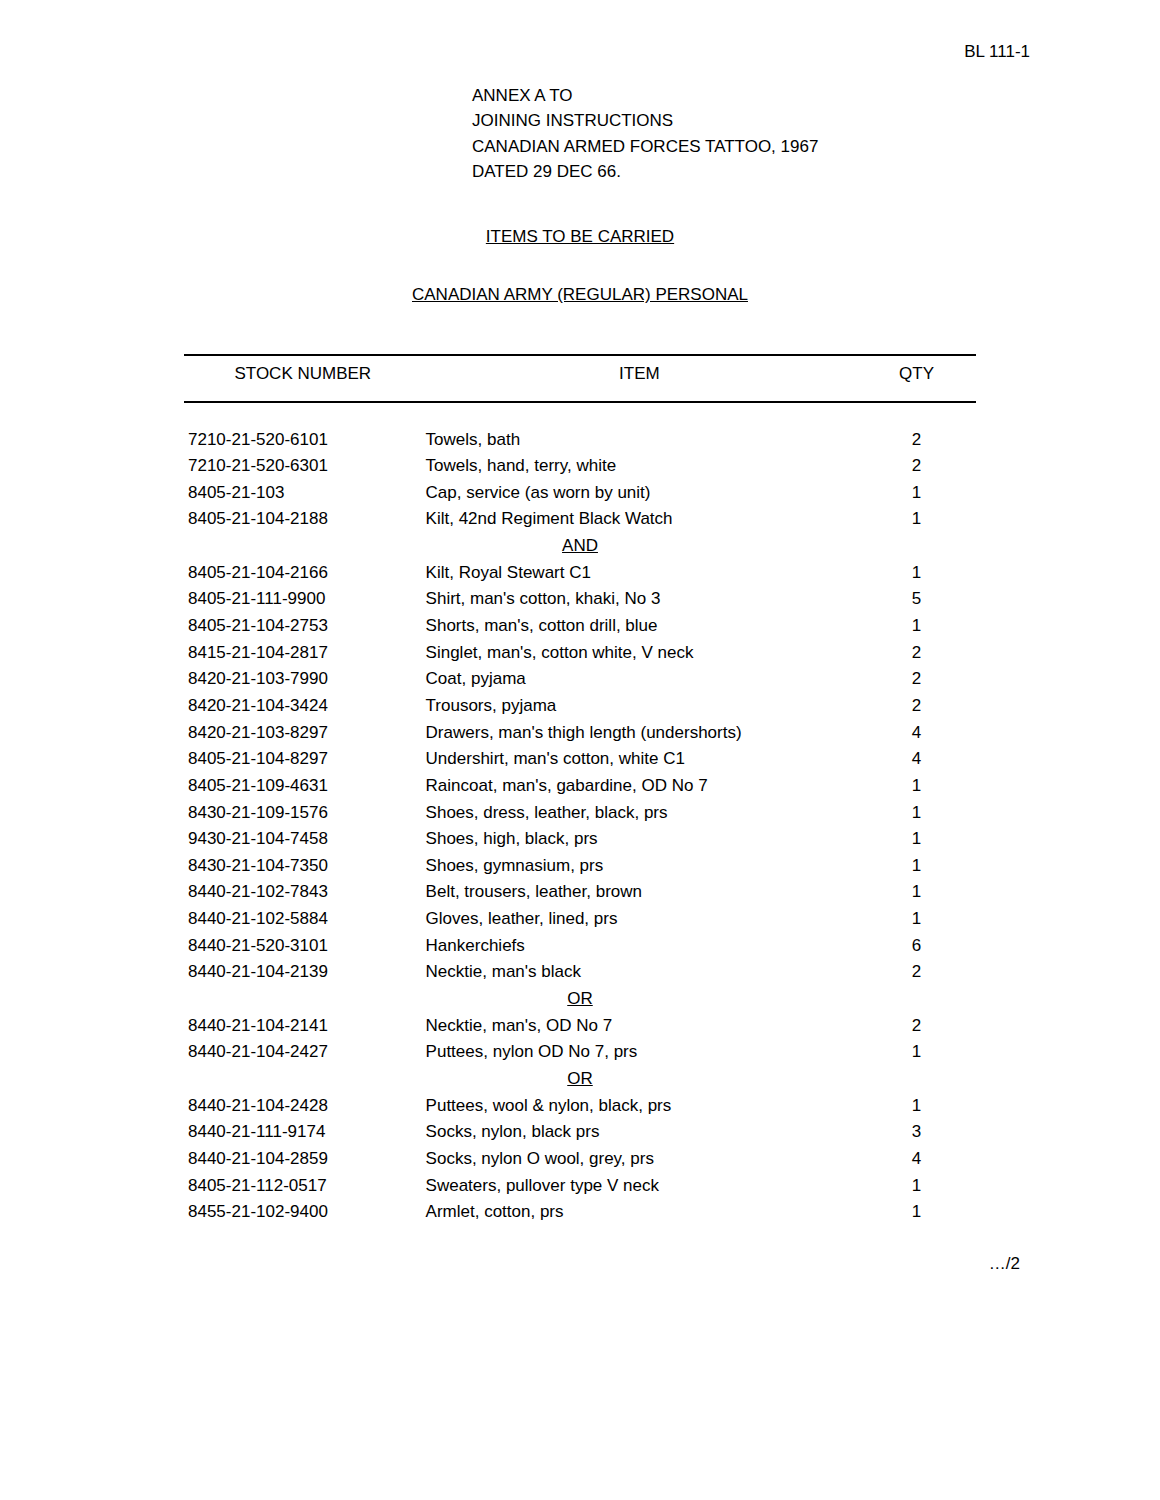BL 111-1
ANNEX A TO
JOINING INSTRUCTIONS
CANADIAN ARMED FORCES TATTOO, 1967
DATED 29 DEC 66.
ITEMS TO BE CARRIED
CANADIAN ARMY (REGULAR) PERSONAL
| STOCK NUMBER | ITEM | QTY |
| --- | --- | --- |
| 7210-21-520-6101 | Towels, bath | 2 |
| 7210-21-520-6301 | Towels, hand, terry, white | 2 |
| 8405-21-103 | Cap, service (as worn by unit) | 1 |
| 8405-21-104-2188 | Kilt, 42nd Regiment Black Watch | 1 |
| AND |
| 8405-21-104-2166 | Kilt, Royal Stewart C1 | 1 |
| 8405-21-111-9900 | Shirt, man's cotton, khaki, No 3 | 5 |
| 8405-21-104-2753 | Shorts, man's, cotton drill, blue | 1 |
| 8415-21-104-2817 | Singlet, man's, cotton white, V neck | 2 |
| 8420-21-103-7990 | Coat, pyjama | 2 |
| 8420-21-104-3424 | Trousors, pyjama | 2 |
| 8420-21-103-8297 | Drawers, man's thigh length (undershorts) | 4 |
| 8405-21-104-8297 | Undershirt, man's cotton, white C1 | 4 |
| 8405-21-109-4631 | Raincoat, man's, gabardine, OD No 7 | 1 |
| 8430-21-109-1576 | Shoes, dress, leather, black, prs | 1 |
| 9430-21-104-7458 | Shoes, high, black, prs | 1 |
| 8430-21-104-7350 | Shoes, gymnasium, prs | 1 |
| 8440-21-102-7843 | Belt, trousers, leather, brown | 1 |
| 8440-21-102-5884 | Gloves, leather, lined, prs | 1 |
| 8440-21-520-3101 | Hankerchiefs | 6 |
| 8440-21-104-2139 | Necktie, man's black | 2 |
| OR |
| 8440-21-104-2141 | Necktie, man's, OD No 7 | 2 |
| 8440-21-104-2427 | Puttees, nylon OD No 7, prs | 1 |
| OR |
| 8440-21-104-2428 | Puttees, wool & nylon, black, prs | 1 |
| 8440-21-111-9174 | Socks, nylon, black prs | 3 |
| 8440-21-104-2859 | Socks, nylon O wool, grey, prs | 4 |
| 8405-21-112-0517 | Sweaters, pullover type V neck | 1 |
| 8455-21-102-9400 | Armlet, cotton, prs | 1 |
…/2